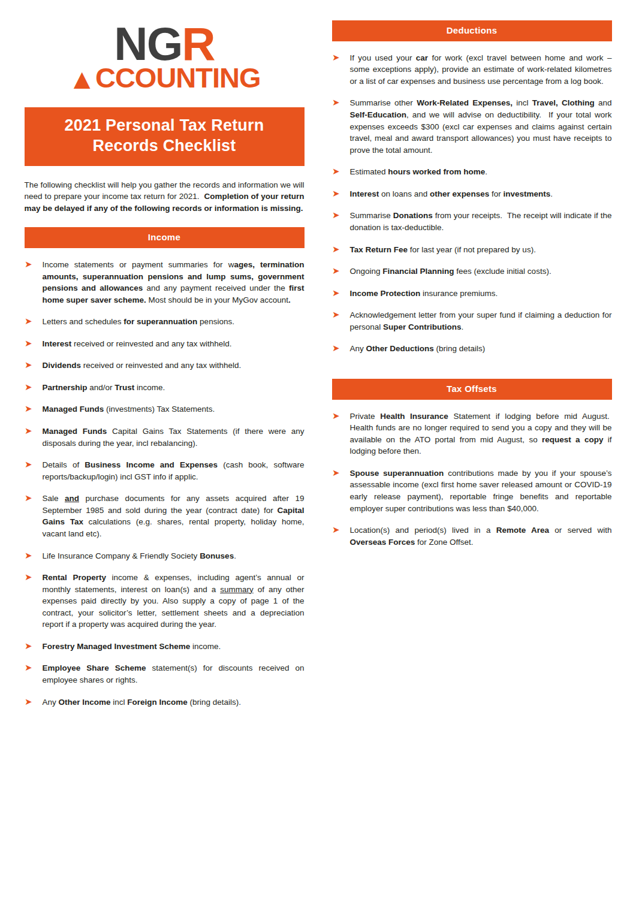NGR ▲CCOUNTING
2021 Personal Tax Return
Records Checklist
The following checklist will help you gather the records and information we will need to prepare your income tax return for 2021. Completion of your return may be delayed if any of the following records or information is missing.
Income
Income statements or payment summaries for wages, termination amounts, superannuation pensions and lump sums, government pensions and allowances and any payment received under the first home super saver scheme. Most should be in your MyGov account.
Letters and schedules for superannuation pensions.
Interest received or reinvested and any tax withheld.
Dividends received or reinvested and any tax withheld.
Partnership and/or Trust income.
Managed Funds (investments) Tax Statements.
Managed Funds Capital Gains Tax Statements (if there were any disposals during the year, incl rebalancing).
Details of Business Income and Expenses (cash book, software reports/backup/login) incl GST info if applic.
Sale and purchase documents for any assets acquired after 19 September 1985 and sold during the year (contract date) for Capital Gains Tax calculations (e.g. shares, rental property, holiday home, vacant land etc).
Life Insurance Company & Friendly Society Bonuses.
Rental Property income & expenses, including agent’s annual or monthly statements, interest on loan(s) and a summary of any other expenses paid directly by you. Also supply a copy of page 1 of the contract, your solicitor’s letter, settlement sheets and a depreciation report if a property was acquired during the year.
Forestry Managed Investment Scheme income.
Employee Share Scheme statement(s) for discounts received on employee shares or rights.
Any Other Income incl Foreign Income (bring details).
Deductions
If you used your car for work (excl travel between home and work – some exceptions apply), provide an estimate of work-related kilometres or a list of car expenses and business use percentage from a log book.
Summarise other Work-Related Expenses, incl Travel, Clothing and Self-Education, and we will advise on deductibility. If your total work expenses exceeds $300 (excl car expenses and claims against certain travel, meal and award transport allowances) you must have receipts to prove the total amount.
Estimated hours worked from home.
Interest on loans and other expenses for investments.
Summarise Donations from your receipts. The receipt will indicate if the donation is tax-deductible.
Tax Return Fee for last year (if not prepared by us).
Ongoing Financial Planning fees (exclude initial costs).
Income Protection insurance premiums.
Acknowledgement letter from your super fund if claiming a deduction for personal Super Contributions.
Any Other Deductions (bring details)
Tax Offsets
Private Health Insurance Statement if lodging before mid August. Health funds are no longer required to send you a copy and they will be available on the ATO portal from mid August, so request a copy if lodging before then.
Spouse superannuation contributions made by you if your spouse’s assessable income (excl first home saver released amount or COVID-19 early release payment), reportable fringe benefits and reportable employer super contributions was less than $40,000.
Location(s) and period(s) lived in a Remote Area or served with Overseas Forces for Zone Offset.